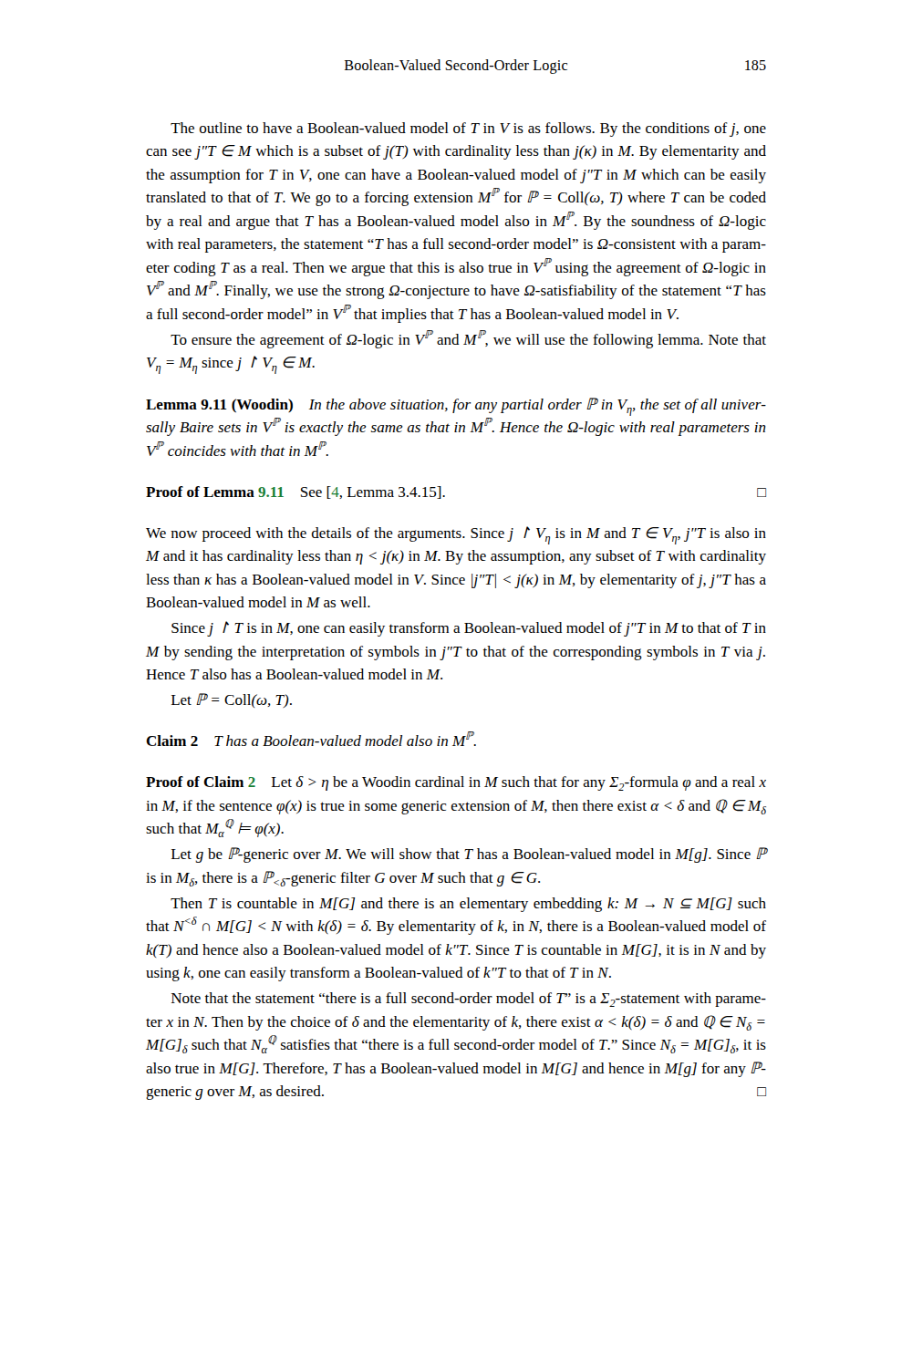Boolean-Valued Second-Order Logic 185
The outline to have a Boolean-valued model of T in V is as follows. By the conditions of j, one can see j″T ∈ M which is a subset of j(T) with cardinality less than j(κ) in M. By elementarity and the assumption for T in V, one can have a Boolean-valued model of j″T in M which can be easily translated to that of T. We go to a forcing extension Mℙ for ℙ = Coll(ω, T) where T can be coded by a real and argue that T has a Boolean-valued model also in Mℙ. By the soundness of Ω-logic with real parameters, the statement “T has a full second-order model” is Ω-consistent with a parameter coding T as a real. Then we argue that this is also true in Vℙ using the agreement of Ω-logic in Vℙ and Mℙ. Finally, we use the strong Ω-conjecture to have Ω-satisfiability of the statement “T has a full second-order model” in Vℙ that implies that T has a Boolean-valued model in V.
To ensure the agreement of Ω-logic in Vℙ and Mℙ, we will use the following lemma. Note that Vη = Mη since j ↾ Vη ∈ M.
Lemma 9.11 (Woodin) In the above situation, for any partial order ℙ in Vη, the set of all universally Baire sets in Vℙ is exactly the same as that in Mℙ. Hence the Ω-logic with real parameters in Vℙ coincides with that in Mℙ.
Proof of Lemma 9.11 See [4, Lemma 3.4.15].
We now proceed with the details of the arguments. Since j ↾ Vη is in M and T ∈ Vη, j″T is also in M and it has cardinality less than η < j(κ) in M. By the assumption, any subset of T with cardinality less than κ has a Boolean-valued model in V. Since |j″T| < j(κ) in M, by elementarity of j, j″T has a Boolean-valued model in M as well.
Since j ↾ T is in M, one can easily transform a Boolean-valued model of j″T in M to that of T in M by sending the interpretation of symbols in j″T to that of the corresponding symbols in T via j. Hence T also has a Boolean-valued model in M.
Let ℙ = Coll(ω, T).
Claim 2 T has a Boolean-valued model also in Mℙ.
Proof of Claim 2 Let δ > η be a Woodin cardinal in M such that for any Σ2-formula φ and a real x in M, if the sentence φ(x) is true in some generic extension of M, then there exist α < δ and ℚ ∈ Mδ such that Mαℚ ⊨ φ(x).
Let g be ℙ-generic over M. We will show that T has a Boolean-valued model in M[g]. Since ℙ is in Mδ, there is a ℙ<δ-generic filter G over M such that g ∈ G.
Then T is countable in M[G] and there is an elementary embedding k: M → N ⊆ M[G] such that N<δ ∩ M[G] < N with k(δ) = δ. By elementarity of k, in N, there is a Boolean-valued model of k(T) and hence also a Boolean-valued model of k″T. Since T is countable in M[G], it is in N and by using k, one can easily transform a Boolean-valued of k″T to that of T in N.
Note that the statement “there is a full second-order model of T” is a Σ2-statement with parameter x in N. Then by the choice of δ and the elementarity of k, there exist α < k(δ) = δ and ℚ ∈ Nδ = M[G]δ such that Nαℚ satisfies that “there is a full second-order model of T.” Since Nδ = M[G]δ, it is also true in M[G]. Therefore, T has a Boolean-valued model in M[G] and hence in M[g] for any ℙ-generic g over M, as desired.